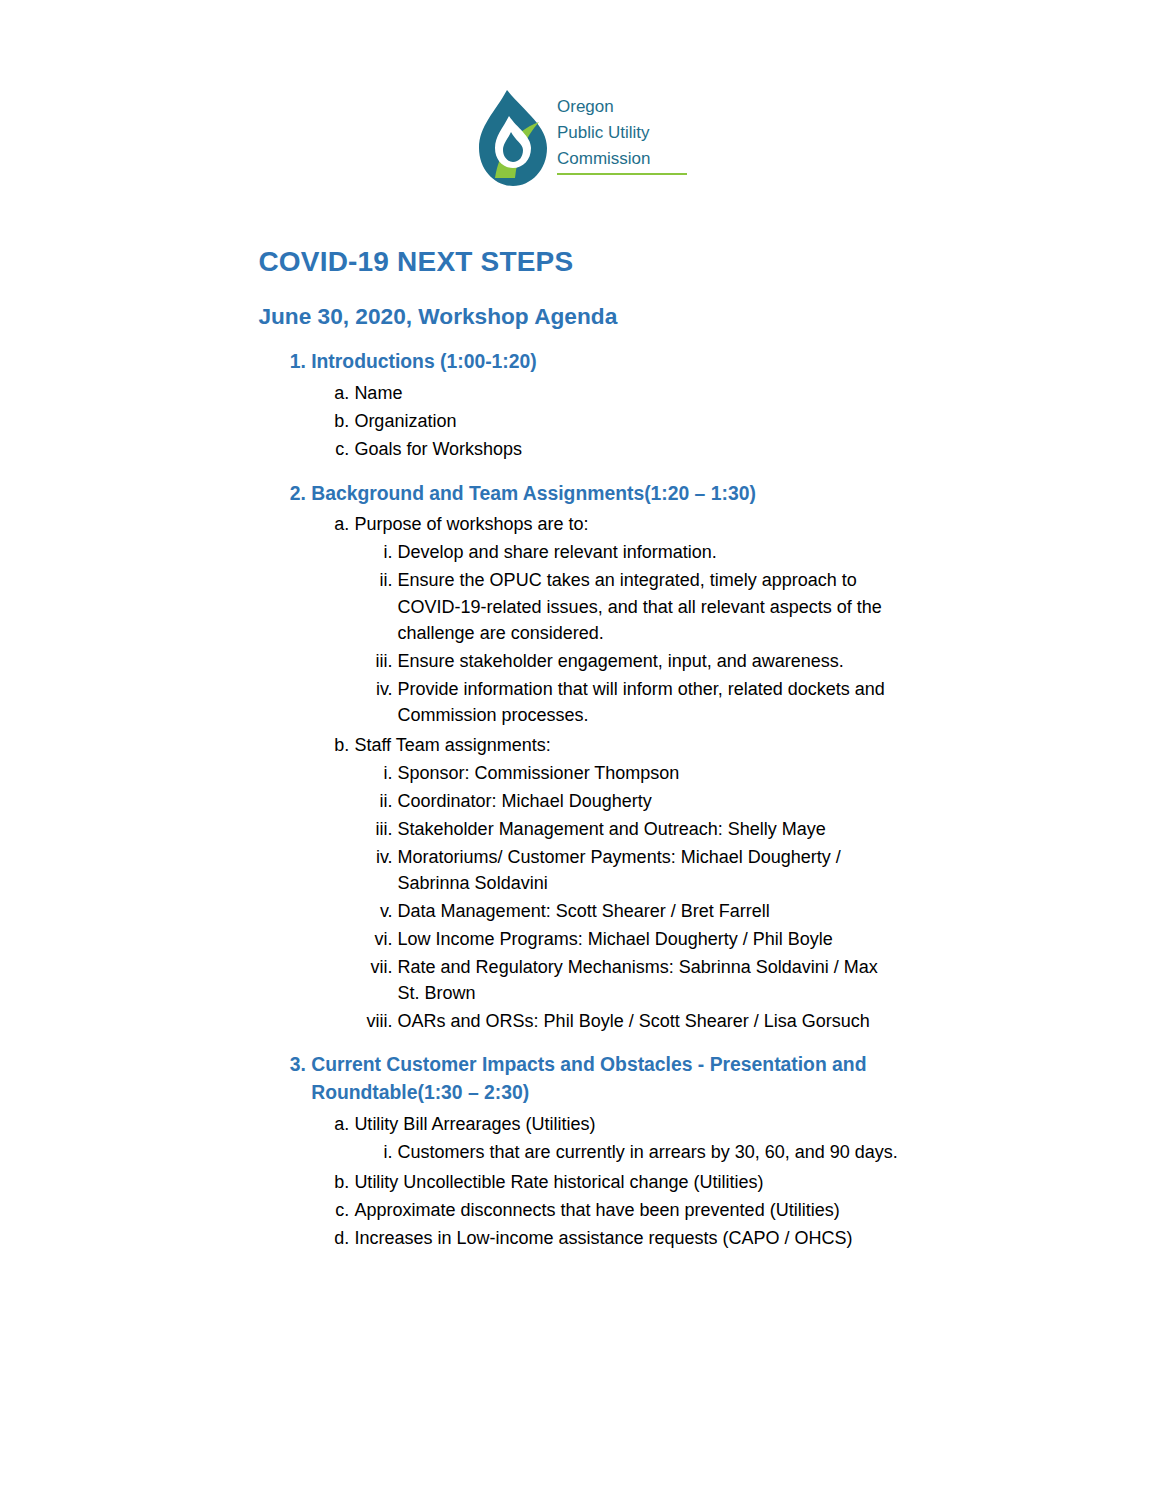Oregon Public Utility Commission
COVID-19 NEXT STEPS
June 30, 2020, Workshop Agenda
Introductions (1:00-1:20)
Name
Organization
Goals for Workshops
Background and Team Assignments(1:20 – 1:30)
Purpose of workshops are to:
Develop and share relevant information.
Ensure the OPUC takes an integrated, timely approach to COVID-19-related issues, and that all relevant aspects of the challenge are considered.
Ensure stakeholder engagement, input, and awareness.
Provide information that will inform other, related dockets and Commission processes.
Staff Team assignments:
Sponsor: Commissioner Thompson
Coordinator: Michael Dougherty
Stakeholder Management and Outreach: Shelly Maye
Moratoriums/ Customer Payments: Michael Dougherty / Sabrinna Soldavini
Data Management: Scott Shearer / Bret Farrell
Low Income Programs: Michael Dougherty / Phil Boyle
Rate and Regulatory Mechanisms: Sabrinna Soldavini / Max St. Brown
OARs and ORSs: Phil Boyle / Scott Shearer / Lisa Gorsuch
Current Customer Impacts and Obstacles - Presentation and Roundtable(1:30 – 2:30)
Utility Bill Arrearages (Utilities)
Customers that are currently in arrears by 30, 60, and 90 days.
Utility Uncollectible Rate historical change (Utilities)
Approximate disconnects that have been prevented (Utilities)
Increases in Low-income assistance requests (CAPO / OHCS)